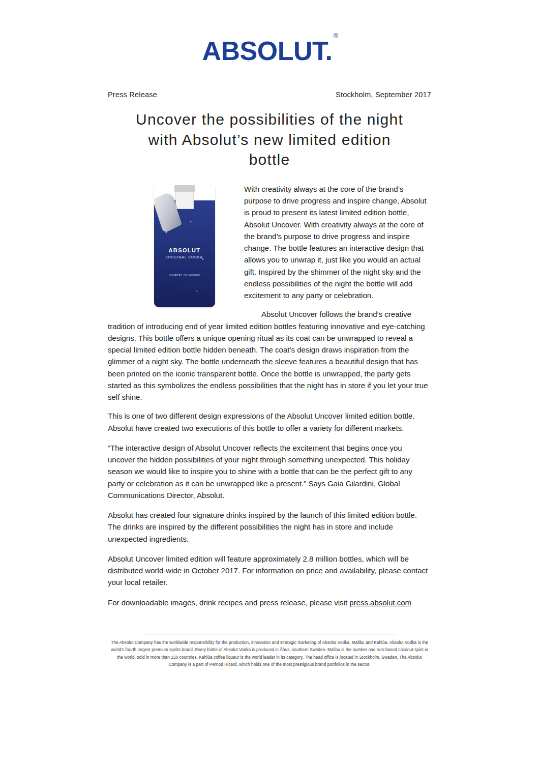ABSOLUT.®
Press Release Stockholm, September 2017
Uncover the possibilities of the night
with Absolut’s new limited edition
bottle
ABSOLUT
ORIGINAL VODKA
COUNTRY OF SWEDEN
With creativity always at the core of the brand’s purpose to drive progress and inspire change, Absolut is proud to present its latest limited edition bottle, Absolut Uncover. With creativity always at the core of the brand’s purpose to drive progress and inspire change. The bottle features an interactive design that allows you to unwrap it, just like you would an actual gift. Inspired by the shimmer of the night sky and the endless possibilities of the night the bottle will add excitement to any party or celebration.
Absolut Uncover follows the brand’s creative tradition of introducing end of year limited edition bottles featuring innovative and eye-catching designs. This bottle offers a unique opening ritual as its coat can be unwrapped to reveal a special limited edition bottle hidden beneath. The coat’s design draws inspiration from the glimmer of a night sky. The bottle underneath the sleeve features a beautiful design that has been printed on the iconic transparent bottle. Once the bottle is unwrapped, the party gets started as this symbolizes the endless possibilities that the night has in store if you let your true self shine.
This is one of two different design expressions of the Absolut Uncover limited edition bottle. Absolut have created two executions of this bottle to offer a variety for different markets.
“The interactive design of Absolut Uncover reflects the excitement that begins once you uncover the hidden possibilities of your night through something unexpected. This holiday season we would like to inspire you to shine with a bottle that can be the perfect gift to any party or celebration as it can be unwrapped like a present.” Says Gaia Gilardini, Global Communications Director, Absolut.
Absolut has created four signature drinks inspired by the launch of this limited edition bottle. The drinks are inspired by the different possibilities the night has in store and include unexpected ingredients.
Absolut Uncover limited edition will feature approximately 2.8 million bottles, which will be distributed world-wide in October 2017. For information on price and availability, please contact your local retailer.
For downloadable images, drink recipes and press release, please visit press.absolut.com
The Absolut Company has the worldwide responsibility for the production, innovation and strategic marketing of Absolut Vodka, Malibu and Kahlúa. Absolut Vodka is the world’s fourth largest premium spirits brand. Every bottle of Absolut Vodka is produced in Åhus, southern Sweden. Malibu is the number one rum-based coconut spirit in the world, sold in more than 150 countries. Kahlúa coffee liqueur is the world leader in its category. The head office is located in Stockholm, Sweden. The Absolut Company is a part of Pernod Ricard, which holds one of the most prestigious brand portfolios in the sector.